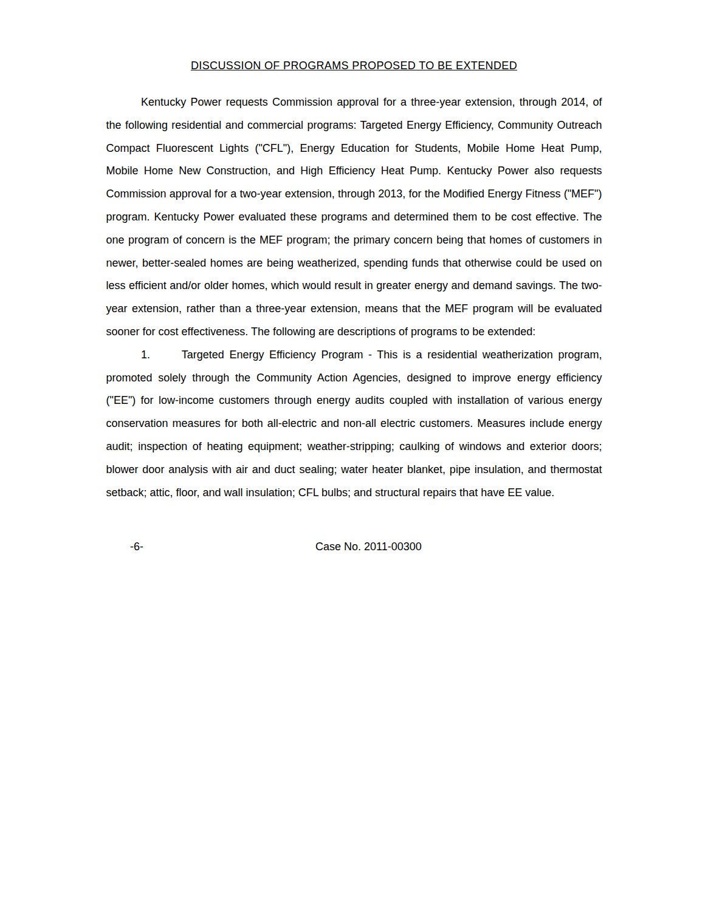DISCUSSION OF PROGRAMS PROPOSED TO BE EXTENDED
Kentucky Power requests Commission approval for a three-year extension, through 2014, of the following residential and commercial programs: Targeted Energy Efficiency, Community Outreach Compact Fluorescent Lights ("CFL"), Energy Education for Students, Mobile Home Heat Pump, Mobile Home New Construction, and High Efficiency Heat Pump. Kentucky Power also requests Commission approval for a two-year extension, through 2013, for the Modified Energy Fitness ("MEF") program. Kentucky Power evaluated these programs and determined them to be cost effective. The one program of concern is the MEF program; the primary concern being that homes of customers in newer, better-sealed homes are being weatherized, spending funds that otherwise could be used on less efficient and/or older homes, which would result in greater energy and demand savings. The two-year extension, rather than a three-year extension, means that the MEF program will be evaluated sooner for cost effectiveness. The following are descriptions of programs to be extended:
1. Targeted Energy Efficiency Program - This is a residential weatherization program, promoted solely through the Community Action Agencies, designed to improve energy efficiency ("EE") for low-income customers through energy audits coupled with installation of various energy conservation measures for both all-electric and non-all electric customers. Measures include energy audit; inspection of heating equipment; weather-stripping; caulking of windows and exterior doors; blower door analysis with air and duct sealing; water heater blanket, pipe insulation, and thermostat setback; attic, floor, and wall insulation; CFL bulbs; and structural repairs that have EE value.
-6- Case No. 2011-00300